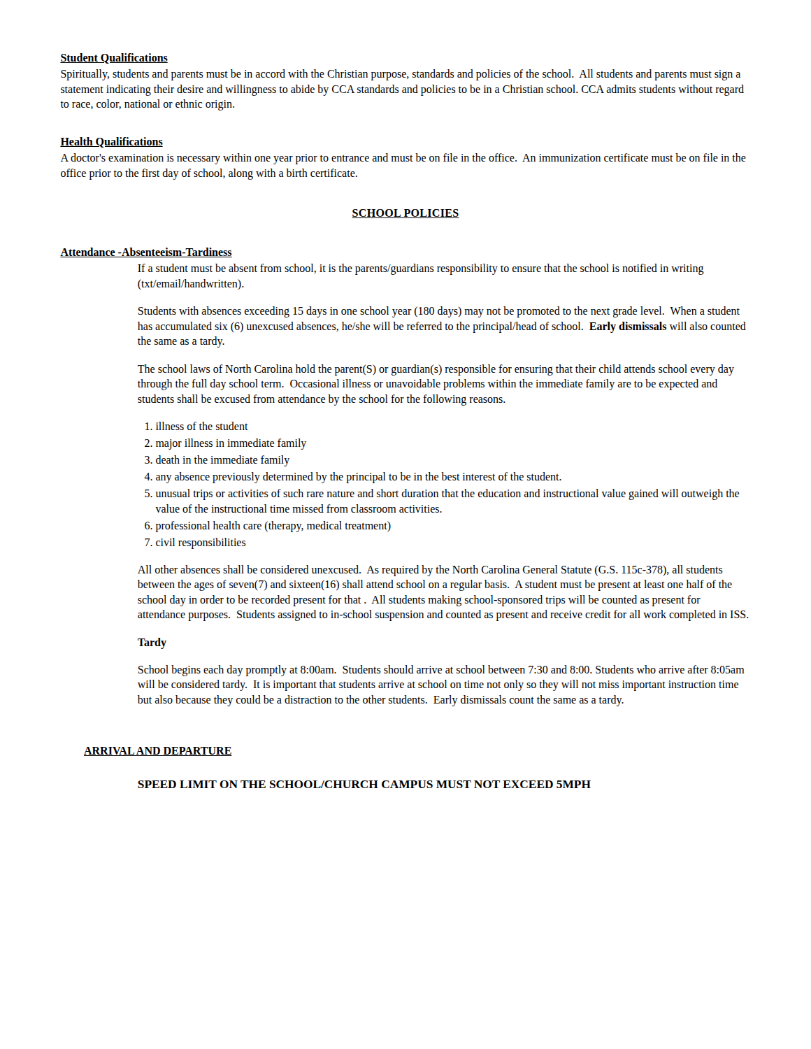Student Qualifications
Spiritually, students and parents must be in accord with the Christian purpose, standards and policies of the school. All students and parents must sign a statement indicating their desire and willingness to abide by CCA standards and policies to be in a Christian school. CCA admits students without regard to race, color, national or ethnic origin.
Health Qualifications
A doctor's examination is necessary within one year prior to entrance and must be on file in the office. An immunization certificate must be on file in the office prior to the first day of school, along with a birth certificate.
SCHOOL POLICIES
Attendance -Absenteeism-Tardiness
If a student must be absent from school, it is the parents/guardians responsibility to ensure that the school is notified in writing (txt/email/handwritten).
Students with absences exceeding 15 days in one school year (180 days) may not be promoted to the next grade level. When a student has accumulated six (6) unexcused absences, he/she will be referred to the principal/head of school. Early dismissals will also counted the same as a tardy.
The school laws of North Carolina hold the parent(S) or guardian(s) responsible for ensuring that their child attends school every day through the full day school term. Occasional illness or unavoidable problems within the immediate family are to be expected and students shall be excused from attendance by the school for the following reasons.
illness of the student
major illness in immediate family
death in the immediate family
any absence previously determined by the principal to be in the best interest of the student.
unusual trips or activities of such rare nature and short duration that the education and instructional value gained will outweigh the value of the instructional time missed from classroom activities.
professional health care (therapy, medical treatment)
civil responsibilities
All other absences shall be considered unexcused. As required by the North Carolina General Statute (G.S. 115c-378), all students between the ages of seven(7) and sixteen(16) shall attend school on a regular basis. A student must be present at least one half of the school day in order to be recorded present for that . All students making school-sponsored trips will be counted as present for attendance purposes. Students assigned to in-school suspension and counted as present and receive credit for all work completed in ISS.
Tardy
School begins each day promptly at 8:00am. Students should arrive at school between 7:30 and 8:00. Students who arrive after 8:05am will be considered tardy. It is important that students arrive at school on time not only so they will not miss important instruction time but also because they could be a distraction to the other students. Early dismissals count the same as a tardy.
ARRIVAL AND DEPARTURE
SPEED LIMIT ON THE SCHOOL/CHURCH CAMPUS MUST NOT EXCEED 5MPH